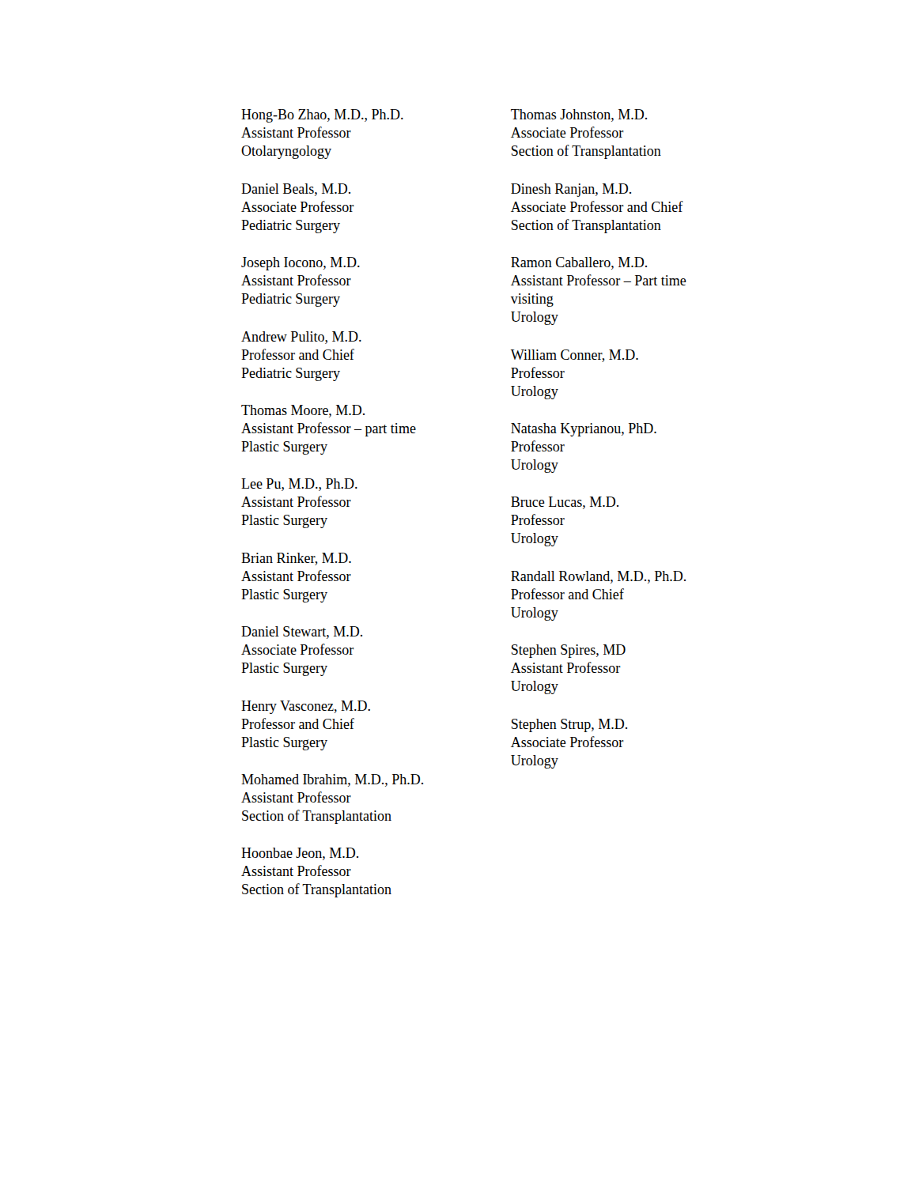Hong-Bo Zhao, M.D., Ph.D.
Assistant Professor
Otolaryngology
Daniel Beals, M.D.
Associate Professor
Pediatric Surgery
Joseph Iocono, M.D.
Assistant Professor
Pediatric Surgery
Andrew Pulito, M.D.
Professor and Chief
Pediatric Surgery
Thomas Moore, M.D.
Assistant Professor – part time
Plastic Surgery
Lee Pu, M.D., Ph.D.
Assistant Professor
Plastic Surgery
Brian Rinker, M.D.
Assistant Professor
Plastic Surgery
Daniel Stewart, M.D.
Associate Professor
Plastic Surgery
Henry Vasconez, M.D.
Professor and Chief
Plastic Surgery
Mohamed Ibrahim, M.D., Ph.D.
Assistant Professor
Section of Transplantation
Hoonbae Jeon, M.D.
Assistant Professor
Section of Transplantation
Thomas Johnston, M.D.
Associate Professor
Section of Transplantation
Dinesh Ranjan, M.D.
Associate Professor and Chief
Section of Transplantation
Ramon Caballero, M.D.
Assistant Professor – Part time
visiting
Urology
William Conner, M.D.
Professor
Urology
Natasha Kyprianou, PhD.
Professor
Urology
Bruce Lucas, M.D.
Professor
Urology
Randall Rowland, M.D., Ph.D.
Professor and Chief
Urology
Stephen Spires, MD
Assistant Professor
Urology
Stephen Strup, M.D.
Associate Professor
Urology